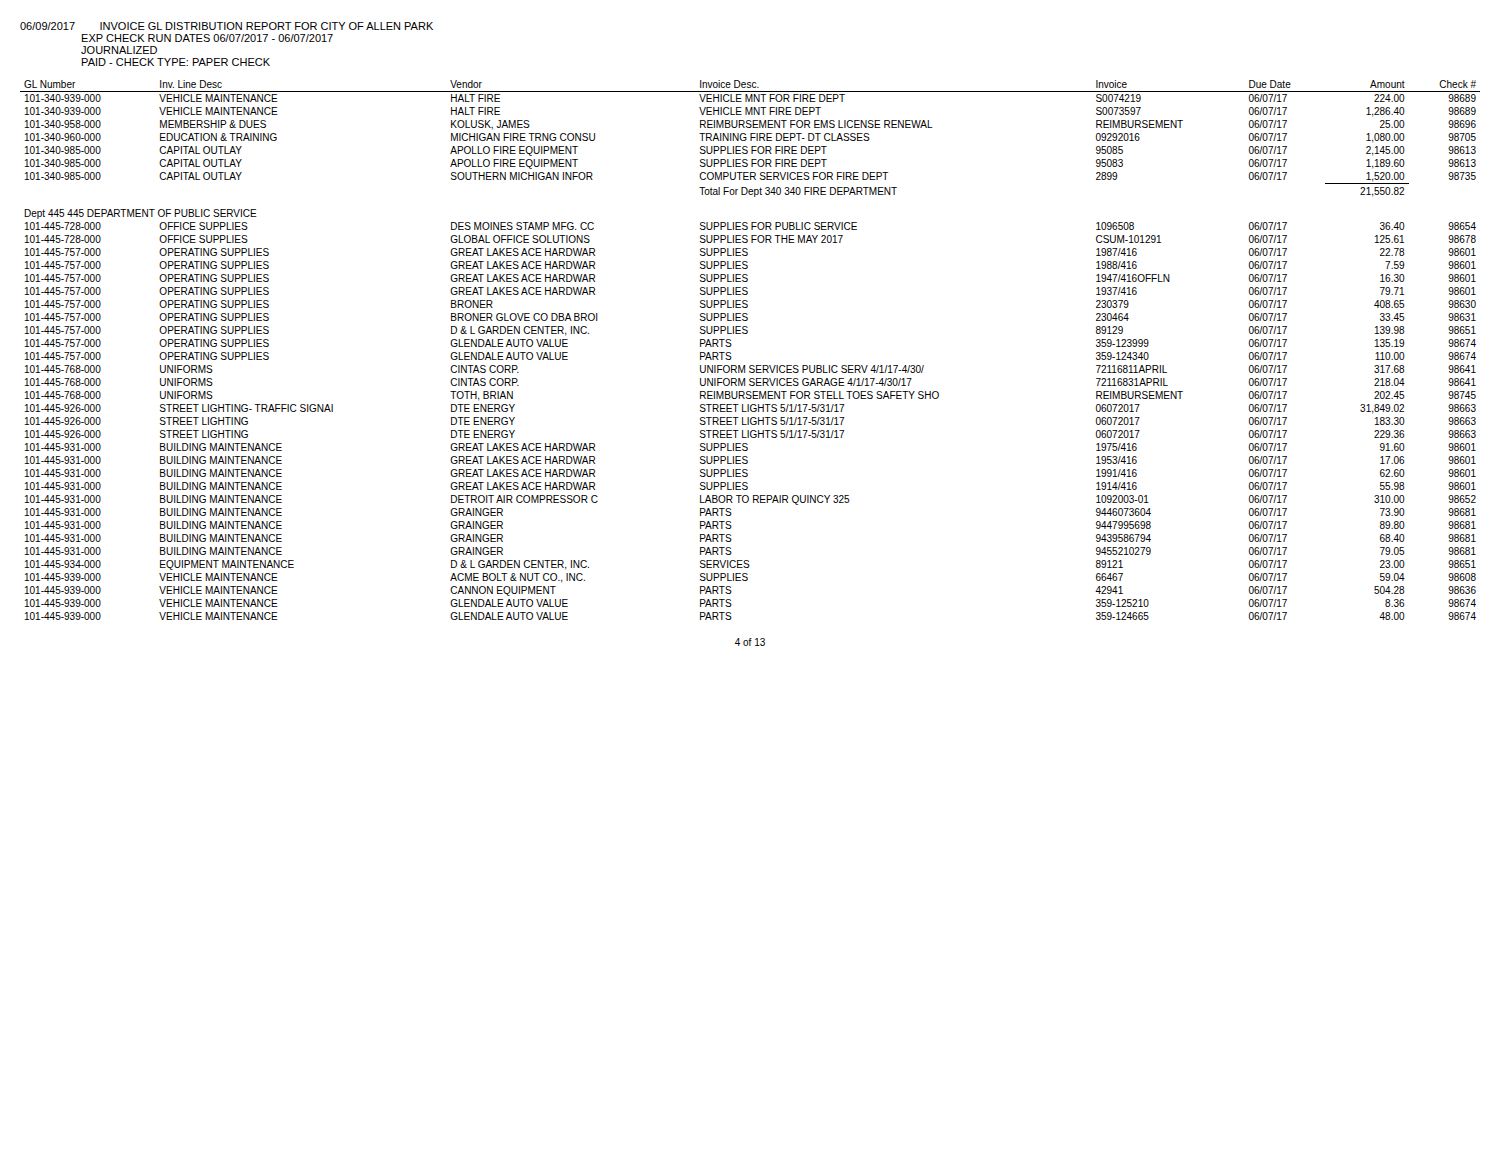06/09/2017 INVOICE GL DISTRIBUTION REPORT FOR CITY OF ALLEN PARK
EXP CHECK RUN DATES 06/07/2017 - 06/07/2017
JOURNALIZED
PAID - CHECK TYPE: PAPER CHECK
| GL Number | Inv. Line Desc | Vendor | Invoice Desc. | Invoice | Due Date | Amount | Check # |
| --- | --- | --- | --- | --- | --- | --- | --- |
| 101-340-939-000 | VEHICLE MAINTENANCE | HALT FIRE | VEHICLE MNT FOR FIRE DEPT | S0074219 | 06/07/17 | 224.00 | 98689 |
| 101-340-939-000 | VEHICLE MAINTENANCE | HALT FIRE | VEHICLE MNT FIRE DEPT | S0073597 | 06/07/17 | 1,286.40 | 98689 |
| 101-340-958-000 | MEMBERSHIP & DUES | KOLUSK, JAMES | REIMBURSEMENT FOR EMS LICENSE RENEWAL | REIMBURSEMENT | 06/07/17 | 25.00 | 98696 |
| 101-340-960-000 | EDUCATION & TRAINING | MICHIGAN FIRE TRNG CONSU | TRAINING FIRE DEPT- DT CLASSES | 09292016 | 06/07/17 | 1,080.00 | 98705 |
| 101-340-985-000 | CAPITAL OUTLAY | APOLLO FIRE EQUIPMENT | SUPPLIES FOR FIRE DEPT | 95085 | 06/07/17 | 2,145.00 | 98613 |
| 101-340-985-000 | CAPITAL OUTLAY | APOLLO FIRE EQUIPMENT | SUPPLIES FOR FIRE DEPT | 95083 | 06/07/17 | 1,189.60 | 98613 |
| 101-340-985-000 | CAPITAL OUTLAY | SOUTHERN MICHIGAN INFOR | COMPUTER SERVICES FOR FIRE DEPT | 2899 | 06/07/17 | 1,520.00 | 98735 |
| | | | Total For Dept 340 340 FIRE DEPARTMENT | 21,550.82 | |
| Dept 445 445 DEPARTMENT OF PUBLIC SERVICE |
| 101-445-728-000 | OFFICE SUPPLIES | DES MOINES STAMP MFG. CC | SUPPLIES FOR PUBLIC SERVICE | 1096508 | 06/07/17 | 36.40 | 98654 |
| 101-445-728-000 | OFFICE SUPPLIES | GLOBAL OFFICE SOLUTIONS | SUPPLIES FOR THE MAY 2017 | CSUM-101291 | 06/07/17 | 125.61 | 98678 |
| 101-445-757-000 | OPERATING SUPPLIES | GREAT LAKES ACE HARDWAR | SUPPLIES | 1987/416 | 06/07/17 | 22.78 | 98601 |
| 101-445-757-000 | OPERATING SUPPLIES | GREAT LAKES ACE HARDWAR | SUPPLIES | 1988/416 | 06/07/17 | 7.59 | 98601 |
| 101-445-757-000 | OPERATING SUPPLIES | GREAT LAKES ACE HARDWAR | SUPPLIES | 1947/416OFFLN | 06/07/17 | 16.30 | 98601 |
| 101-445-757-000 | OPERATING SUPPLIES | GREAT LAKES ACE HARDWAR | SUPPLIES | 1937/416 | 06/07/17 | 79.71 | 98601 |
| 101-445-757-000 | OPERATING SUPPLIES | BRONER | SUPPLIES | 230379 | 06/07/17 | 408.65 | 98630 |
| 101-445-757-000 | OPERATING SUPPLIES | BRONER GLOVE CO DBA BROI | SUPPLIES | 230464 | 06/07/17 | 33.45 | 98631 |
| 101-445-757-000 | OPERATING SUPPLIES | D & L GARDEN CENTER, INC. | SUPPLIES | 89129 | 06/07/17 | 139.98 | 98651 |
| 101-445-757-000 | OPERATING SUPPLIES | GLENDALE AUTO VALUE | PARTS | 359-123999 | 06/07/17 | 135.19 | 98674 |
| 101-445-757-000 | OPERATING SUPPLIES | GLENDALE AUTO VALUE | PARTS | 359-124340 | 06/07/17 | 110.00 | 98674 |
| 101-445-768-000 | UNIFORMS | CINTAS CORP. | UNIFORM SERVICES PUBLIC SERV 4/1/17-4/30/ | 72116811APRIL | 06/07/17 | 317.68 | 98641 |
| 101-445-768-000 | UNIFORMS | CINTAS CORP. | UNIFORM SERVICES GARAGE 4/1/17-4/30/17 | 72116831APRIL | 06/07/17 | 218.04 | 98641 |
| 101-445-768-000 | UNIFORMS | TOTH, BRIAN | REIMBURSEMENT FOR STELL TOES SAFETY SHO | REIMBURSEMENT | 06/07/17 | 202.45 | 98745 |
| 101-445-926-000 | STREET LIGHTING- TRAFFIC SIGNAI | DTE ENERGY | STREET LIGHTS 5/1/17-5/31/17 | 06072017 | 06/07/17 | 31,849.02 | 98663 |
| 101-445-926-000 | STREET LIGHTING | DTE ENERGY | STREET LIGHTS 5/1/17-5/31/17 | 06072017 | 06/07/17 | 183.30 | 98663 |
| 101-445-926-000 | STREET LIGHTING | DTE ENERGY | STREET LIGHTS 5/1/17-5/31/17 | 06072017 | 06/07/17 | 229.36 | 98663 |
| 101-445-931-000 | BUILDING MAINTENANCE | GREAT LAKES ACE HARDWAR | SUPPLIES | 1975/416 | 06/07/17 | 91.60 | 98601 |
| 101-445-931-000 | BUILDING MAINTENANCE | GREAT LAKES ACE HARDWAR | SUPPLIES | 1953/416 | 06/07/17 | 17.06 | 98601 |
| 101-445-931-000 | BUILDING MAINTENANCE | GREAT LAKES ACE HARDWAR | SUPPLIES | 1991/416 | 06/07/17 | 62.60 | 98601 |
| 101-445-931-000 | BUILDING MAINTENANCE | GREAT LAKES ACE HARDWAR | SUPPLIES | 1914/416 | 06/07/17 | 55.98 | 98601 |
| 101-445-931-000 | BUILDING MAINTENANCE | DETROIT AIR COMPRESSOR C | LABOR TO REPAIR QUINCY 325 | 1092003-01 | 06/07/17 | 310.00 | 98652 |
| 101-445-931-000 | BUILDING MAINTENANCE | GRAINGER | PARTS | 9446073604 | 06/07/17 | 73.90 | 98681 |
| 101-445-931-000 | BUILDING MAINTENANCE | GRAINGER | PARTS | 9447995698 | 06/07/17 | 89.80 | 98681 |
| 101-445-931-000 | BUILDING MAINTENANCE | GRAINGER | PARTS | 9439586794 | 06/07/17 | 68.40 | 98681 |
| 101-445-931-000 | BUILDING MAINTENANCE | GRAINGER | PARTS | 9455210279 | 06/07/17 | 79.05 | 98681 |
| 101-445-934-000 | EQUIPMENT MAINTENANCE | D & L GARDEN CENTER, INC. | SERVICES | 89121 | 06/07/17 | 23.00 | 98651 |
| 101-445-939-000 | VEHICLE MAINTENANCE | ACME BOLT & NUT CO., INC. | SUPPLIES | 66467 | 06/07/17 | 59.04 | 98608 |
| 101-445-939-000 | VEHICLE MAINTENANCE | CANNON EQUIPMENT | PARTS | 42941 | 06/07/17 | 504.28 | 98636 |
| 101-445-939-000 | VEHICLE MAINTENANCE | GLENDALE AUTO VALUE | PARTS | 359-125210 | 06/07/17 | 8.36 | 98674 |
| 101-445-939-000 | VEHICLE MAINTENANCE | GLENDALE AUTO VALUE | PARTS | 359-124665 | 06/07/17 | 48.00 | 98674 |
4 of 13